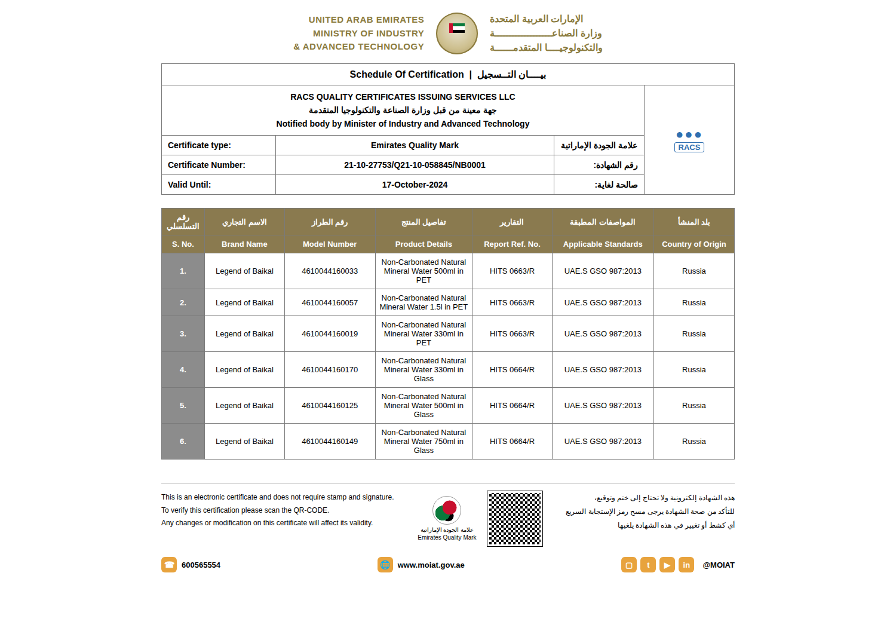UNITED ARAB EMIRATES
MINISTRY OF INDUSTRY
& ADVANCED TECHNOLOGY
الإمارات العربية المتحدة
وزارة الصناعـــــــــــــــــــة
والتكنولوجيــــا المتقدمــــــة
| Schedule Of Certification / بيــــان التــسجيل |
| RACS QUALITY CERTIFICATES ISSUING SERVICES LLC جهة معينة من قبل وزارة الصناعة والتكنولوجيا المتقدمة Notified body by Minister of Industry and Advanced Technology | ●●● RACS |
| Certificate type: | Emirates Quality Mark | علامة الجودة الإماراتية |
| Certificate Number: | 21-10-27753/Q21-10-058845/NB0001 | رقم الشهادة: |
| Valid Until: | 17-October-2024 | صالحة لغاية: |
| رقم التسلسلي | الاسم التجاري | رقم الطراز | تفاصيل المنتج | التقارير | المواصفات المطبقة | بلد المنشأ |
| --- | --- | --- | --- | --- | --- | --- |
| S. No. | Brand Name | Model Number | Product Details | Report Ref. No. | Applicable Standards | Country of Origin |
| 1. | Legend of Baikal | 4610044160033 | Non-Carbonated Natural Mineral Water 500ml in PET | HITS 0663/R | UAE.S GSO 987:2013 | Russia |
| 2. | Legend of Baikal | 4610044160057 | Non-Carbonated Natural Mineral Water 1.5l in PET | HITS 0663/R | UAE.S GSO 987:2013 | Russia |
| 3. | Legend of Baikal | 4610044160019 | Non-Carbonated Natural Mineral Water 330ml in PET | HITS 0663/R | UAE.S GSO 987:2013 | Russia |
| 4. | Legend of Baikal | 4610044160170 | Non-Carbonated Natural Mineral Water 330ml in Glass | HITS 0664/R | UAE.S GSO 987:2013 | Russia |
| 5. | Legend of Baikal | 4610044160125 | Non-Carbonated Natural Mineral Water 500ml in Glass | HITS 0664/R | UAE.S GSO 987:2013 | Russia |
| 6. | Legend of Baikal | 4610044160149 | Non-Carbonated Natural Mineral Water 750ml in Glass | HITS 0664/R | UAE.S GSO 987:2013 | Russia |
This is an electronic certificate and does not require stamp and signature.
To verify this certification please scan the QR-CODE.
Any changes or modification on this certificate will affect its validity.
علامة الجودة الإماراتية
Emirates Quality Mark
هذه الشهادة إلكترونية ولا تحتاج إلى ختم وتوقيع،
للتأكد من صحة الشهادة يرجى مسح رمز الإستجابة السريع
أي كشط أو تغيير في هذه الشهادة يلغيها
☎ 600565554
🌐 www.moiat.gov.ae
▢ t ▶ in
@MOIAT